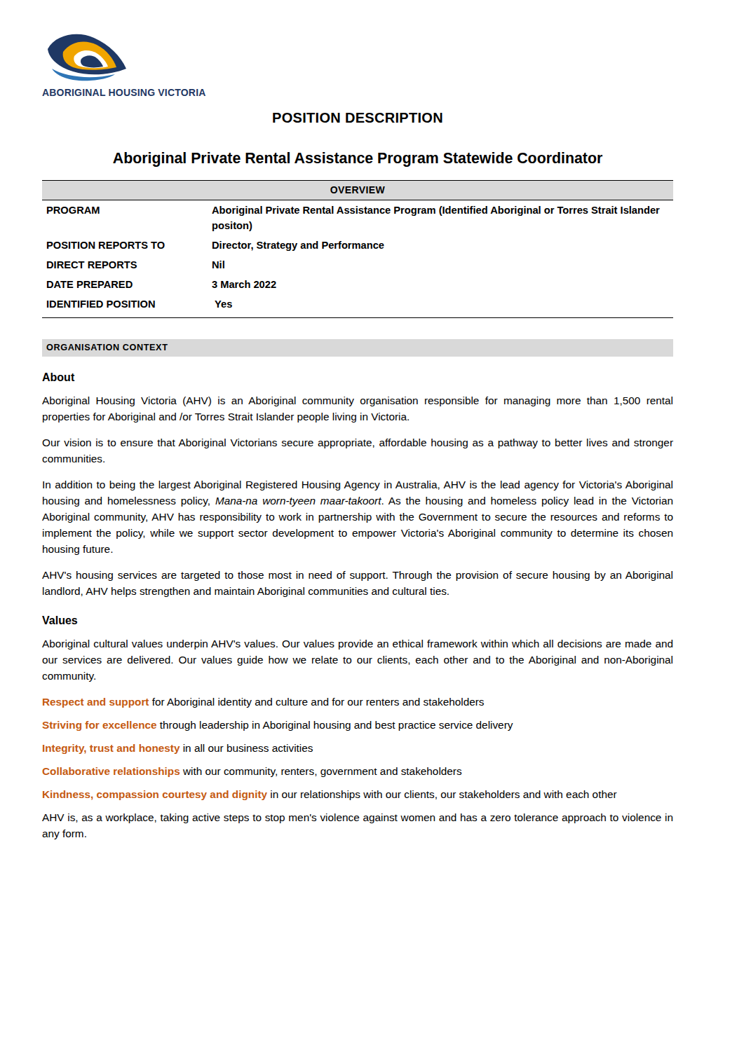ABORIGINAL HOUSING VICTORIA
POSITION DESCRIPTION
Aboriginal Private Rental Assistance Program Statewide Coordinator
OVERVIEW
| PROGRAM | Aboriginal Private Rental Assistance Program (Identified Aboriginal or Torres Strait Islander positon) |
| POSITION REPORTS TO | Director, Strategy and Performance |
| DIRECT REPORTS | Nil |
| DATE PREPARED | 3 March 2022 |
| IDENTIFIED POSITION | Yes |
Organisation context
About
Aboriginal Housing Victoria (AHV) is an Aboriginal community organisation responsible for managing more than 1,500 rental properties for Aboriginal and /or Torres Strait Islander people living in Victoria.
Our vision is to ensure that Aboriginal Victorians secure appropriate, affordable housing as a pathway to better lives and stronger communities.
In addition to being the largest Aboriginal Registered Housing Agency in Australia, AHV is the lead agency for Victoria's Aboriginal housing and homelessness policy, Mana-na worn-tyeen maar-takoort. As the housing and homeless policy lead in the Victorian Aboriginal community, AHV has responsibility to work in partnership with the Government to secure the resources and reforms to implement the policy, while we support sector development to empower Victoria's Aboriginal community to determine its chosen housing future.
AHV's housing services are targeted to those most in need of support. Through the provision of secure housing by an Aboriginal landlord, AHV helps strengthen and maintain Aboriginal communities and cultural ties.
Values
Aboriginal cultural values underpin AHV's values. Our values provide an ethical framework within which all decisions are made and our services are delivered. Our values guide how we relate to our clients, each other and to the Aboriginal and non-Aboriginal community.
Respect and support for Aboriginal identity and culture and for our renters and stakeholders
Striving for excellence through leadership in Aboriginal housing and best practice service delivery
Integrity, trust and honesty in all our business activities
Collaborative relationships with our community, renters, government and stakeholders
Kindness, compassion courtesy and dignity in our relationships with our clients, our stakeholders and with each other
AHV is, as a workplace, taking active steps to stop men's violence against women and has a zero tolerance approach to violence in any form.